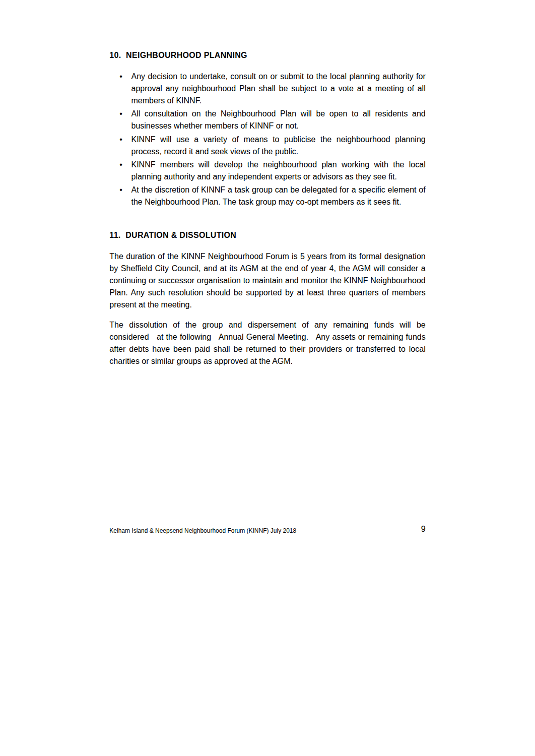10. NEIGHBOURHOOD PLANNING
Any decision to undertake, consult on or submit to the local planning authority for approval any neighbourhood Plan shall be subject to a vote at a meeting of all members of KINNF.
All consultation on the Neighbourhood Plan will be open to all residents and businesses whether members of KINNF or not.
KINNF will use a variety of means to publicise the neighbourhood planning process, record it and seek views of the public.
KINNF members will develop the neighbourhood plan working with the local planning authority and any independent experts or advisors as they see fit.
At the discretion of KINNF a task group can be delegated for a specific element of the Neighbourhood Plan. The task group may co-opt members as it sees fit.
11. DURATION & DISSOLUTION
The duration of the KINNF Neighbourhood Forum is 5 years from its formal designation by Sheffield City Council, and at its AGM at the end of year 4, the AGM will consider a continuing or successor organisation to maintain and monitor the KINNF Neighbourhood Plan. Any such resolution should be supported by at least three quarters of members present at the meeting.
The dissolution of the group and dispersement of any remaining funds will be considered at the following Annual General Meeting. Any assets or remaining funds after debts have been paid shall be returned to their providers or transferred to local charities or similar groups as approved at the AGM.
Kelham Island & Neepsend Neighbourhood Forum (KINNF) July 2018 9